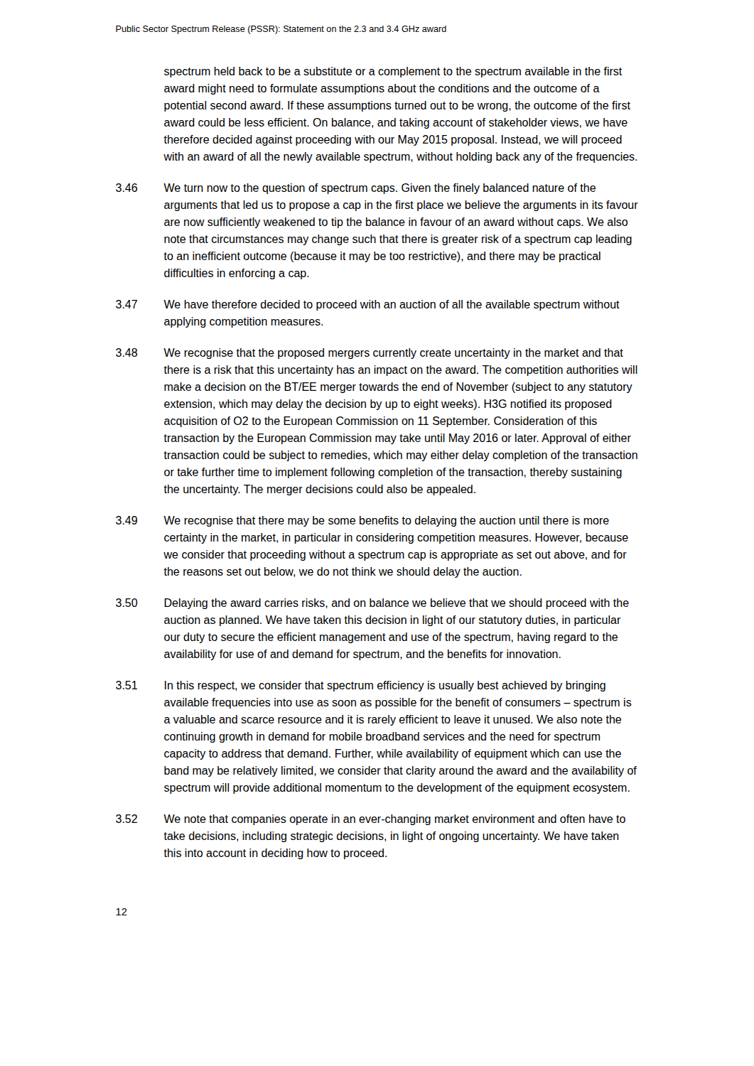Public Sector Spectrum Release (PSSR): Statement on the 2.3 and 3.4 GHz award
spectrum held back to be a substitute or a complement to the spectrum available in the first award might need to formulate assumptions about the conditions and the outcome of a potential second award. If these assumptions turned out to be wrong, the outcome of the first award could be less efficient. On balance, and taking account of stakeholder views, we have therefore decided against proceeding with our May 2015 proposal. Instead, we will proceed with an award of all the newly available spectrum, without holding back any of the frequencies.
3.46
We turn now to the question of spectrum caps. Given the finely balanced nature of the arguments that led us to propose a cap in the first place we believe the arguments in its favour are now sufficiently weakened to tip the balance in favour of an award without caps. We also note that circumstances may change such that there is greater risk of a spectrum cap leading to an inefficient outcome (because it may be too restrictive), and there may be practical difficulties in enforcing a cap.
3.47
We have therefore decided to proceed with an auction of all the available spectrum without applying competition measures.
3.48
We recognise that the proposed mergers currently create uncertainty in the market and that there is a risk that this uncertainty has an impact on the award. The competition authorities will make a decision on the BT/EE merger towards the end of November (subject to any statutory extension, which may delay the decision by up to eight weeks). H3G notified its proposed acquisition of O2 to the European Commission on 11 September. Consideration of this transaction by the European Commission may take until May 2016 or later. Approval of either transaction could be subject to remedies, which may either delay completion of the transaction or take further time to implement following completion of the transaction, thereby sustaining the uncertainty. The merger decisions could also be appealed.
3.49
We recognise that there may be some benefits to delaying the auction until there is more certainty in the market, in particular in considering competition measures. However, because we consider that proceeding without a spectrum cap is appropriate as set out above, and for the reasons set out below, we do not think we should delay the auction.
3.50
Delaying the award carries risks, and on balance we believe that we should proceed with the auction as planned. We have taken this decision in light of our statutory duties, in particular our duty to secure the efficient management and use of the spectrum, having regard to the availability for use of and demand for spectrum, and the benefits for innovation.
3.51
In this respect, we consider that spectrum efficiency is usually best achieved by bringing available frequencies into use as soon as possible for the benefit of consumers – spectrum is a valuable and scarce resource and it is rarely efficient to leave it unused. We also note the continuing growth in demand for mobile broadband services and the need for spectrum capacity to address that demand. Further, while availability of equipment which can use the band may be relatively limited, we consider that clarity around the award and the availability of spectrum will provide additional momentum to the development of the equipment ecosystem.
3.52
We note that companies operate in an ever-changing market environment and often have to take decisions, including strategic decisions, in light of ongoing uncertainty. We have taken this into account in deciding how to proceed.
12